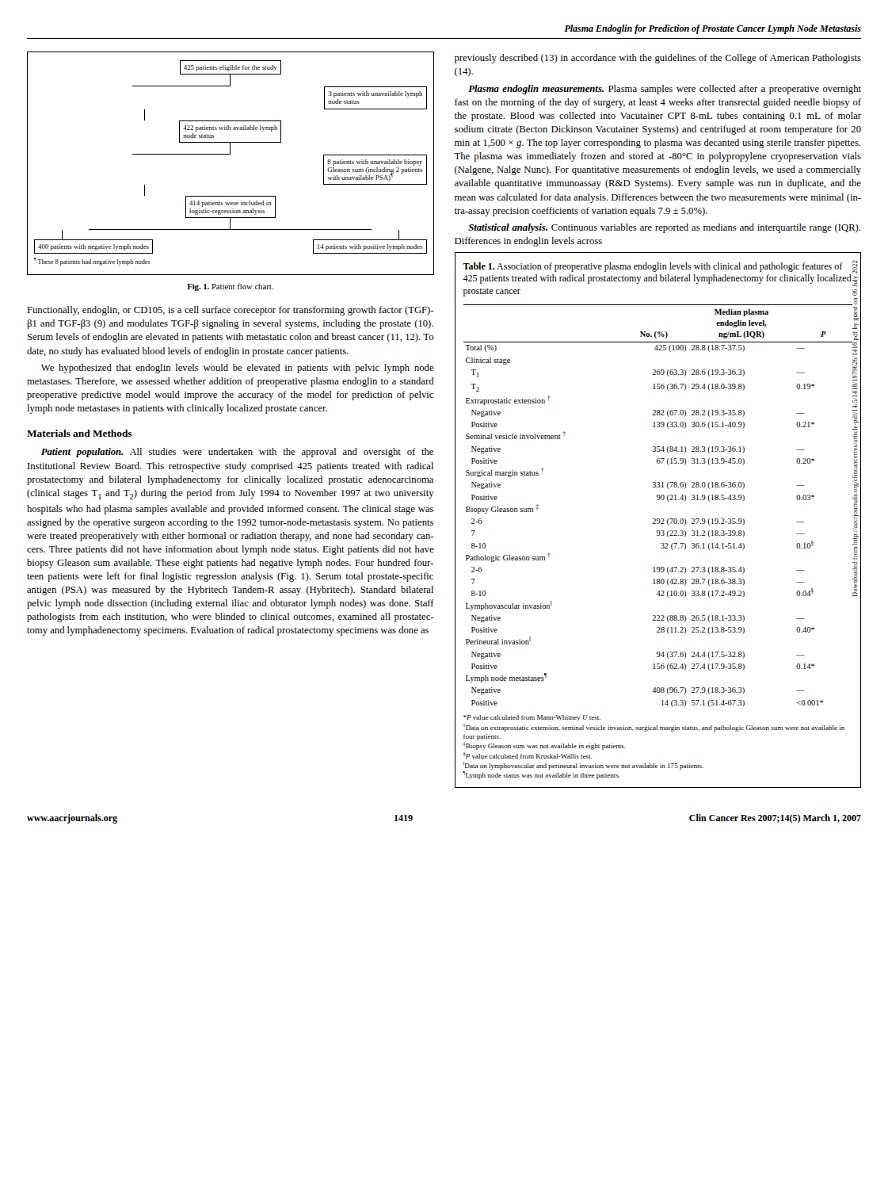Plasma Endoglin for Prediction of Prostate Cancer Lymph Node Metastasis
Downloaded from http://aacrjournals.org/clincancerres/article-pdf/14/5/1418/1979626/1418.pdf by guest on 06 July 2022
425 patients eligible for the study
3 patients with unavailable lymph
node status
422 patients with available lymph
node status
8 patients with unavailable biopsy
Gleason sum (including 2 patients
with unavailable PSA)¶
414 patients were included in
logistic-regression analysis
400 patients with negative lymph nodes 14 patients with positive lymph nodes
¶ These 8 patients had negative lymph nodes
Fig. 1. Patient flow chart.
Functionally, endoglin, or CD105, is a cell surface coreceptor for transforming growth factor (TGF)-β1 and TGF-β3 (9) and modulates TGF-β signaling in several systems, including the prostate (10). Serum levels of endoglin are elevated in patients with metastatic colon and breast cancer (11, 12). To date, no study has evaluated blood levels of endoglin in prostate cancer patients.
We hypothesized that endoglin levels would be elevated in patients with pelvic lymph node metastases. Therefore, we assessed whether addition of preoperative plasma endoglin to a standard preoperative predictive model would improve the accuracy of the model for prediction of pelvic lymph node metastases in patients with clinically localized prostate cancer.
Materials and Methods
Patient population. All studies were undertaken with the approval and oversight of the Institutional Review Board. This retrospective study comprised 425 patients treated with radical prostatectomy and bilateral lymphadenectomy for clinically localized prostatic adenocarcinoma (clinical stages T1 and T2) during the period from July 1994 to November 1997 at two university hospitals who had plasma samples available and provided informed consent. The clinical stage was assigned by the operative surgeon according to the 1992 tumor-node-metastasis system. No patients were treated preoperatively with either hormonal or radiation therapy, and none had secondary cancers. Three patients did not have information about lymph node status. Eight patients did not have biopsy Gleason sum available. These eight patients had negative lymph nodes. Four hundred fourteen patients were left for final logistic regression analysis (Fig. 1). Serum total prostate-specific antigen (PSA) was measured by the Hybritech Tandem-R assay (Hybritech). Standard bilateral pelvic lymph node dissection (including external iliac and obturator lymph nodes) was done. Staff pathologists from each institution, who were blinded to clinical outcomes, examined all prostatectomy and lymphadenectomy specimens. Evaluation of radical prostatectomy specimens was done as
previously described (13) in accordance with the guidelines of the College of American Pathologists (14).
Plasma endoglin measurements. Plasma samples were collected after a preoperative overnight fast on the morning of the day of surgery, at least 4 weeks after transrectal guided needle biopsy of the prostate. Blood was collected into Vacutainer CPT 8-mL tubes containing 0.1 mL of molar sodium citrate (Becton Dickinson Vacutainer Systems) and centrifuged at room temperature for 20 min at 1,500 × g. The top layer corresponding to plasma was decanted using sterile transfer pipettes. The plasma was immediately frozen and stored at -80°C in polypropylene cryopreservation vials (Nalgene, Nalge Nunc). For quantitative measurements of endoglin levels, we used a commercially available quantitative immunoassay (R&D Systems). Every sample was run in duplicate, and the mean was calculated for data analysis. Differences between the two measurements were minimal (intra-assay precision coefficients of variation equals 7.9 ± 5.0%).
Statistical analysis. Continuous variables are reported as medians and interquartile range (IQR). Differences in endoglin levels across
Table 1. Association of preoperative plasma endoglin levels with clinical and pathologic features of 425 patients treated with radical prostatectomy and bilateral lymphadenectomy for clinically localized prostate cancer
| | No. (%) | Median plasma endoglin level, ng/mL (IQR) | P |
| --- | --- | --- | --- |
| Total (%) | 425 (100) | 28.8 (18.7-37.5) | — |
| Clinical stage | | | |
| T 1 | 269 (63.3) | 28.6 (19.3-36.3) | — |
| T 2 | 156 (36.7) | 29.4 (18.0-39.8) | 0.19* |
| Extraprostatic extension † | | | |
| Negative | 282 (67.0) | 28.2 (19.3-35.8) | — |
| Positive | 139 (33.0) | 30.6 (15.1-40.9) | 0.21* |
| Seminal vesicle involvement † | | | |
| Negative | 354 (84.1) | 28.3 (19.3-36.1) | — |
| Positive | 67 (15.9) | 31.3 (13.9-45.0) | 0.20* |
| Surgical margin status † | | | |
| Negative | 331 (78.6) | 28.0 (18.6-36.0) | — |
| Positive | 90 (21.4) | 31.9 (18.5-43.9) | 0.03* |
| Biopsy Gleason sum ‡ | | | |
| 2-6 | 292 (70.0) | 27.9 (19.2-35.9) | — |
| 7 | 93 (22.3) | 31.2 (18.3-39.8) | — |
| 8-10 | 32 (7.7) | 36.1 (14.1-51.4) | 0.10 § |
| Pathologic Gleason sum † | | | |
| 2-6 | 199 (47.2) | 27.3 (18.8-35.4) | — |
| 7 | 180 (42.8) | 28.7 (18.6-38.3) | — |
| 8-10 | 42 (10.0) | 33.8 (17.2-49.2) | 0.04 § |
| Lymphovascular invasion ‖ | | | |
| Negative | 222 (88.8) | 26.5 (18.1-33.3) | — |
| Positive | 28 (11.2) | 25.2 (13.8-53.9) | 0.40* |
| Perineural invasion ‖ | | | |
| Negative | 94 (37.6) | 24.4 (17.5-32.8) | — |
| Positive | 156 (62.4) | 27.4 (17.9-35.8) | 0.14* |
| Lymph node metastases ¶ | | | |
| Negative | 408 (96.7) | 27.9 (18.3-36.3) | — |
| Positive | 14 (3.3) | 57.1 (51.4-67.3) | <0.001* |
*P value calculated from Mann-Whitney U test.
†Data on extraprostatic extension, seminal vesicle invasion, surgical margin status, and pathologic Gleason sum were not available in four patients.
‡Biopsy Gleason sum was not available in eight patients.
§P value calculated from Kruskal-Wallis test.
‖Data on lymphovascular and perineural invasion were not available in 175 patients.
¶Lymph node status was not available in three patients.
www.aacrjournals.org
1419
Clin Cancer Res 2007;14(5) March 1, 2007